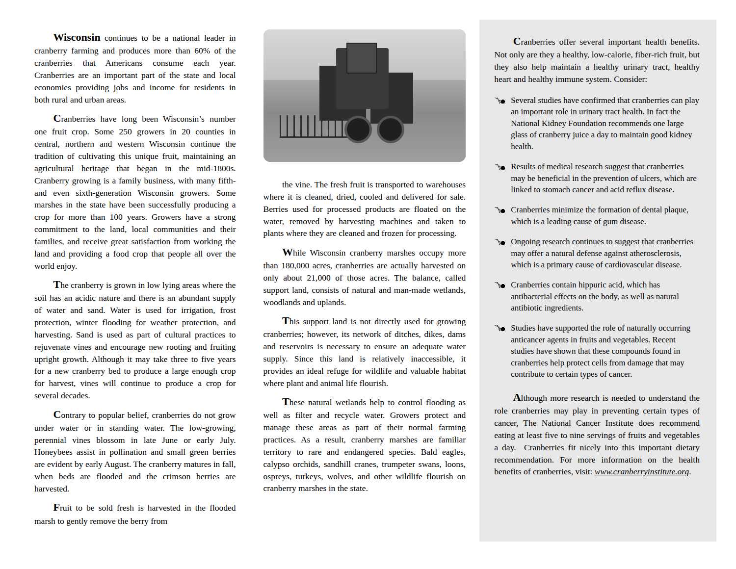Wisconsin continues to be a national leader in cranberry farming and produces more than 60% of the cranberries that Americans consume each year. Cranberries are an important part of the state and local economies providing jobs and income for residents in both rural and urban areas.
Cranberries have long been Wisconsin’s number one fruit crop. Some 250 growers in 20 counties in central, northern and western Wisconsin continue the tradition of cultivating this unique fruit, maintaining an agricultural heritage that began in the mid-1800s. Cranberry growing is a family business, with many fifth- and even sixth-generation Wisconsin growers. Some marshes in the state have been successfully producing a crop for more than 100 years. Growers have a strong commitment to the land, local communities and their families, and receive great satisfaction from working the land and providing a food crop that people all over the world enjoy.
The cranberry is grown in low lying areas where the soil has an acidic nature and there is an abundant supply of water and sand. Water is used for irrigation, frost protection, winter flooding for weather protection, and harvesting. Sand is used as part of cultural practices to rejuvenate vines and encourage new rooting and fruiting upright growth. Although it may take three to five years for a new cranberry bed to produce a large enough crop for harvest, vines will continue to produce a crop for several decades.
Contrary to popular belief, cranberries do not grow under water or in standing water. The low-growing, perennial vines blossom in late June or early July. Honeybees assist in pollination and small green berries are evident by early August. The cranberry matures in fall, when beds are flooded and the crimson berries are harvested.
Fruit to be sold fresh is harvested in the flooded marsh to gently remove the berry from
the vine. The fresh fruit is transported to warehouses where it is cleaned, dried, cooled and delivered for sale. Berries used for processed products are floated on the water, removed by harvesting machines and taken to plants where they are cleaned and frozen for processing.
While Wisconsin cranberry marshes occupy more than 180,000 acres, cranberries are actually harvested on only about 21,000 of those acres. The balance, called support land, consists of natural and man-made wetlands, woodlands and uplands.
This support land is not directly used for growing cranberries; however, its network of ditches, dikes, dams and reservoirs is necessary to ensure an adequate water supply. Since this land is relatively inaccessible, it provides an ideal refuge for wildlife and valuable habitat where plant and animal life flourish.
These natural wetlands help to control flooding as well as filter and recycle water. Growers protect and manage these areas as part of their normal farming practices. As a result, cranberry marshes are familiar territory to rare and endangered species. Bald eagles, calypso orchids, sandhill cranes, trumpeter swans, loons, ospreys, turkeys, wolves, and other wildlife flourish on cranberry marshes in the state.
Cranberries offer several important health benefits. Not only are they a healthy, low-calorie, fiber-rich fruit, but they also help maintain a healthy urinary tract, healthy heart and healthy immune system. Consider:
Several studies have confirmed that cranberries can play an important role in urinary tract health. In fact the National Kidney Foundation recommends one large glass of cranberry juice a day to maintain good kidney health.
Results of medical research suggest that cranberries may be beneficial in the prevention of ulcers, which are linked to stomach cancer and acid reflux disease.
Cranberries minimize the formation of dental plaque, which is a leading cause of gum disease.
Ongoing research continues to suggest that cranberries may offer a natural defense against atherosclerosis, which is a primary cause of cardiovascular disease.
Cranberries contain hippuric acid, which has antibacterial effects on the body, as well as natural antibiotic ingredients.
Studies have supported the role of naturally occurring anticancer agents in fruits and vegetables. Recent studies have shown that these compounds found in cranberries help protect cells from damage that may contribute to certain types of cancer.
Although more research is needed to understand the role cranberries may play in preventing certain types of cancer, The National Cancer Institute does recommend eating at least five to nine servings of fruits and vegetables a day. Cranberries fit nicely into this important dietary recommendation. For more information on the health benefits of cranberries, visit: www.cranberryinstitute.org.